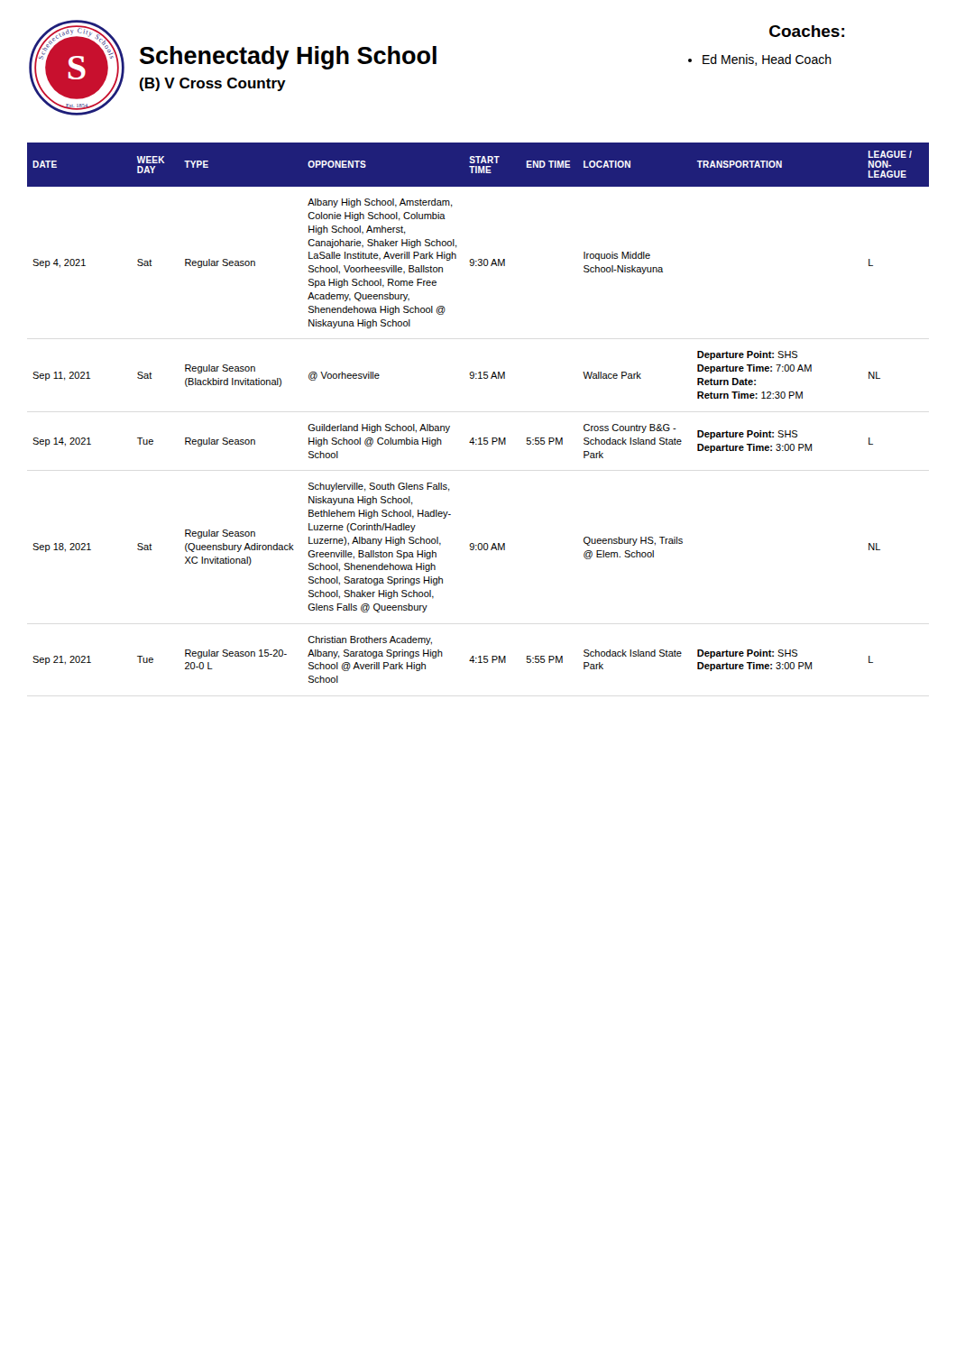S Schenectady City Schools Est. 1854
Schenectady High School
(B) V Cross Country
Coaches:
Ed Menis, Head Coach
| DATE | WEEK DAY | TYPE | OPPONENTS | START TIME | END TIME | LOCATION | TRANSPORTATION | LEAGUE / NON-LEAGUE |
| --- | --- | --- | --- | --- | --- | --- | --- | --- |
| Sep 4, 2021 | Sat | Regular Season | Albany High School, Amsterdam, Colonie High School, Columbia High School, Amherst, Canajoharie, Shaker High School, LaSalle Institute, Averill Park High School, Voorheesville, Ballston Spa High School, Rome Free Academy, Queensbury, Shenendehowa High School @ Niskayuna High School | 9:30 AM | | Iroquois Middle School-Niskayuna | | L |
| Sep 11, 2021 | Sat | Regular Season (Blackbird Invitational) | @ Voorheesville | 9:15 AM | | Wallace Park | Departure Point: SHS Departure Time: 7:00 AM Return Date: Return Time: 12:30 PM | NL |
| Sep 14, 2021 | Tue | Regular Season | Guilderland High School, Albany High School @ Columbia High School | 4:15 PM | 5:55 PM | Cross Country B&G - Schodack Island State Park | Departure Point: SHS Departure Time: 3:00 PM | L |
| Sep 18, 2021 | Sat | Regular Season (Queensbury Adirondack XC Invitational) | Schuylerville, South Glens Falls, Niskayuna High School, Bethlehem High School, Hadley-Luzerne (Corinth/Hadley Luzerne), Albany High School, Greenville, Ballston Spa High School, Shenendehowa High School, Saratoga Springs High School, Shaker High School, Glens Falls @ Queensbury | 9:00 AM | | Queensbury HS, Trails @ Elem. School | | NL |
| Sep 21, 2021 | Tue | Regular Season 15-20-20-0 L | Christian Brothers Academy, Albany, Saratoga Springs High School @ Averill Park High School | 4:15 PM | 5:55 PM | Schodack Island State Park | Departure Point: SHS Departure Time: 3:00 PM | L |